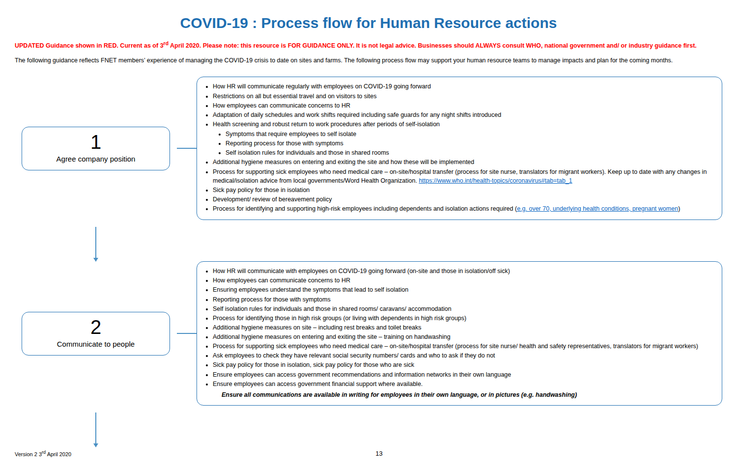COVID-19 : Process flow for Human Resource actions
UPDATED Guidance shown in RED. Current as of 3rd April 2020. Please note: this resource is FOR GUIDANCE ONLY. It is not legal advice. Businesses should ALWAYS consult WHO, national government and/ or industry guidance first.
The following guidance reflects FNET members’ experience of managing the COVID-19 crisis to date on sites and farms. The following process flow may support your human resource teams to manage impacts and plan for the coming months.
1
Agree company position
How HR will communicate regularly with employees on COVID-19 going forward
Restrictions on all but essential travel and on visitors to sites
How employees can communicate concerns to HR
Adaptation of daily schedules and work shifts required including safe guards for any night shifts introduced
Health screening and robust return to work procedures after periods of self-isolation
Symptoms that require employees to self isolate
Reporting process for those with symptoms
Self isolation rules for individuals and those in shared rooms
Additional hygiene measures on entering and exiting the site and how these will be implemented
Process for supporting sick employees who need medical care – on-site/hospital transfer (process for site nurse, translators for migrant workers). Keep up to date with any changes in medical/isolation advice from local governments/Word Health Organization. https://www.who.int/health-topics/coronavirus#tab=tab_1
Sick pay policy for those in isolation
Development/ review of bereavement policy
Process for identifying and supporting high-risk employees including dependents and isolation actions required (e.g. over 70, underlying health conditions, pregnant women)
2
Communicate to people
How HR will communicate with employees on COVID-19 going forward (on-site and those in isolation/off sick)
How employees can communicate concerns to HR
Ensuring employees understand the symptoms that lead to self isolation
Reporting process for those with symptoms
Self isolation rules for individuals and those in shared rooms/ caravans/ accommodation
Process for identifying those in high risk groups (or living with dependents in high risk groups)
Additional hygiene measures on site – including rest breaks and toilet breaks
Additional hygiene measures on entering and exiting the site – training on handwashing
Process for supporting sick employees who need medical care – on-site/hospital transfer (process for site nurse/ health and safety representatives, translators for migrant workers)
Ask employees to check they have relevant social security numbers/ cards and who to ask if they do not
Sick pay policy for those in isolation, sick pay policy for those who are sick
Ensure employees can access government recommendations and information networks in their own language
Ensure employees can access government financial support where available.
Ensure all communications are available in writing for employees in their own language, or in pictures (e.g. handwashing)
Version 2 3rd April 2020
13